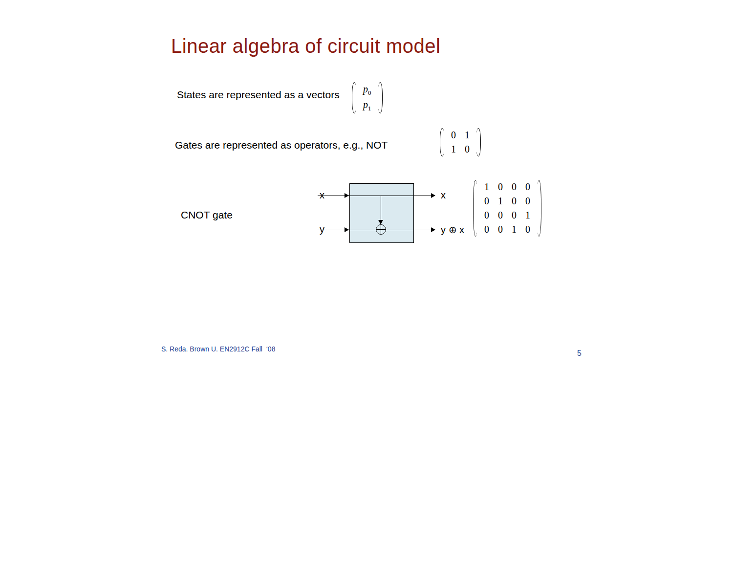Linear algebra of circuit model
States are represented as a vectors
| p 0 |
| p 1 |
Gates are represented as operators, e.g., NOT
| 0 | 1 |
| 1 | 0 |
CNOT gate
x
y
x
y ⊕ x
| 1 | 0 | 0 | 0 |
| 0 | 1 | 0 | 0 |
| 0 | 0 | 0 | 1 |
| 0 | 0 | 1 | 0 |
S. Reda. Brown U. EN2912C Fall ‘08
5